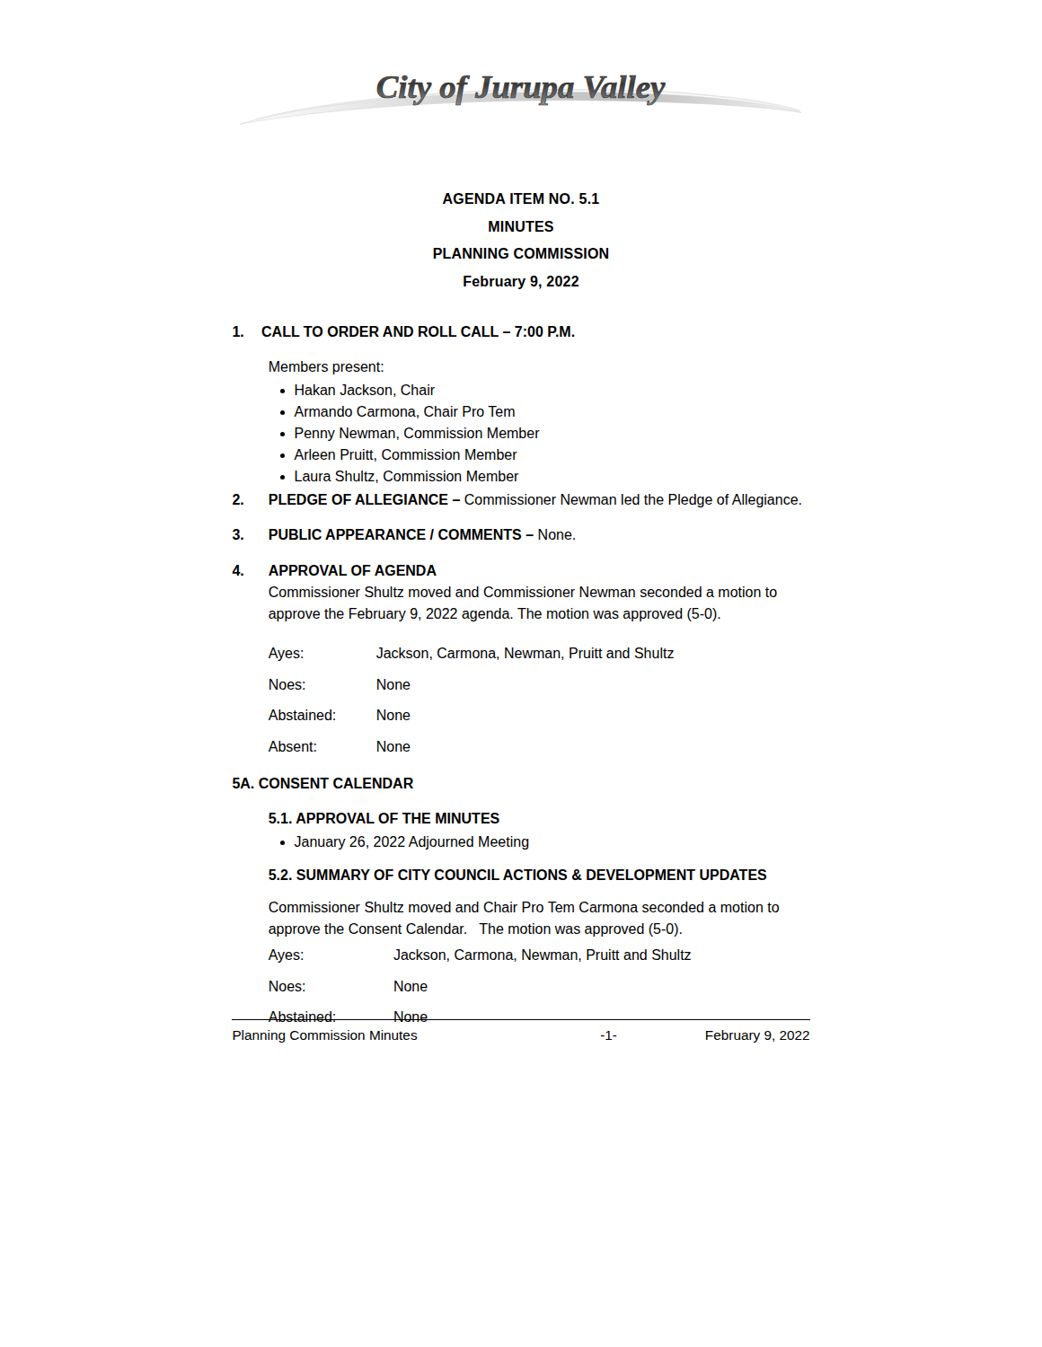City of Jurupa Valley
AGENDA ITEM NO. 5.1
MINUTES
PLANNING COMMISSION
February 9, 2022
1. CALL TO ORDER AND ROLL CALL – 7:00 P.M.
Members present:
Hakan Jackson, Chair
Armando Carmona, Chair Pro Tem
Penny Newman, Commission Member
Arleen Pruitt, Commission Member
Laura Shultz, Commission Member
2. PLEDGE OF ALLEGIANCE – Commissioner Newman led the Pledge of Allegiance.
3. PUBLIC APPEARANCE / COMMENTS – None.
4. APPROVAL OF AGENDA
Commissioner Shultz moved and Commissioner Newman seconded a motion to approve the February 9, 2022 agenda. The motion was approved (5-0).
| Ayes: | Jackson, Carmona, Newman, Pruitt and Shultz |
| Noes: | None |
| Abstained: | None |
| Absent: | None |
5A. CONSENT CALENDAR
5.1. APPROVAL OF THE MINUTES
January 26, 2022 Adjourned Meeting
5.2. SUMMARY OF CITY COUNCIL ACTIONS & DEVELOPMENT UPDATES
Commissioner Shultz moved and Chair Pro Tem Carmona seconded a motion to approve the Consent Calendar. The motion was approved (5-0).
| Ayes: | Jackson, Carmona, Newman, Pruitt and Shultz |
| Noes: | None |
| Abstained: | None |
Planning Commission Minutes
-1-
February 9, 2022